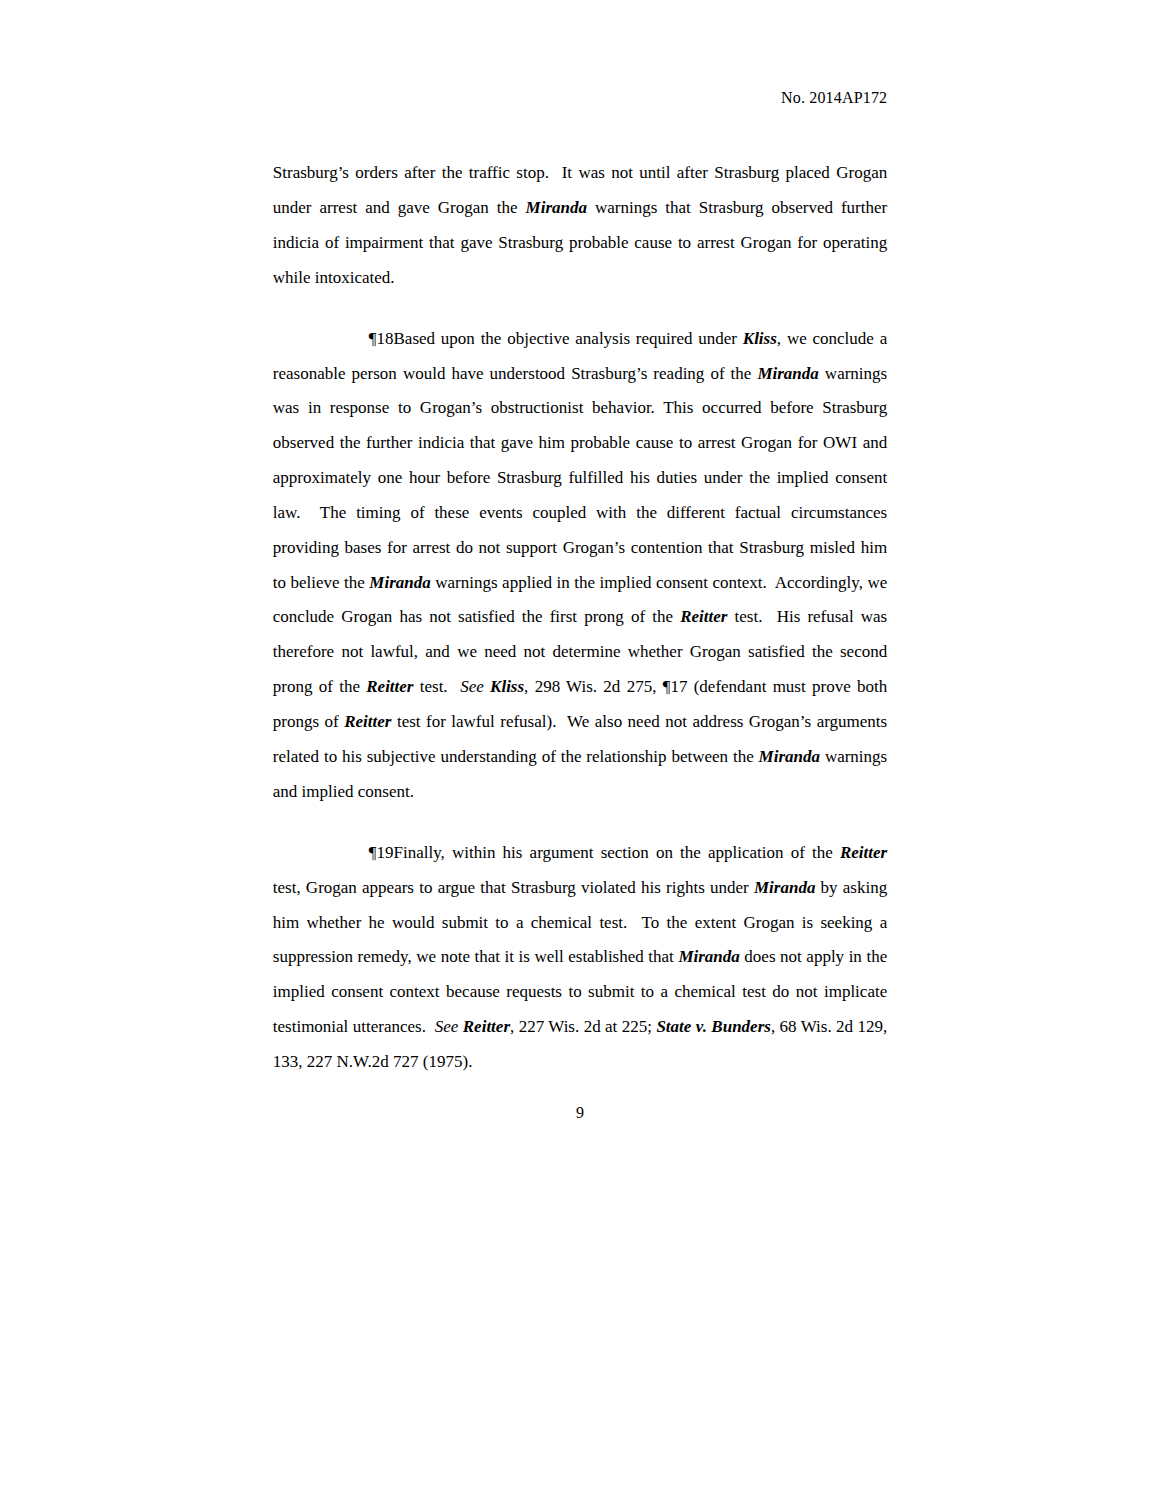No. 2014AP172
Strasburg’s orders after the traffic stop. It was not until after Strasburg placed Grogan under arrest and gave Grogan the Miranda warnings that Strasburg observed further indicia of impairment that gave Strasburg probable cause to arrest Grogan for operating while intoxicated.
¶18 Based upon the objective analysis required under Kliss, we conclude a reasonable person would have understood Strasburg’s reading of the Miranda warnings was in response to Grogan’s obstructionist behavior. This occurred before Strasburg observed the further indicia that gave him probable cause to arrest Grogan for OWI and approximately one hour before Strasburg fulfilled his duties under the implied consent law. The timing of these events coupled with the different factual circumstances providing bases for arrest do not support Grogan’s contention that Strasburg misled him to believe the Miranda warnings applied in the implied consent context. Accordingly, we conclude Grogan has not satisfied the first prong of the Reitter test. His refusal was therefore not lawful, and we need not determine whether Grogan satisfied the second prong of the Reitter test. See Kliss, 298 Wis. 2d 275, ¶17 (defendant must prove both prongs of Reitter test for lawful refusal). We also need not address Grogan’s arguments related to his subjective understanding of the relationship between the Miranda warnings and implied consent.
¶19 Finally, within his argument section on the application of the Reitter test, Grogan appears to argue that Strasburg violated his rights under Miranda by asking him whether he would submit to a chemical test. To the extent Grogan is seeking a suppression remedy, we note that it is well established that Miranda does not apply in the implied consent context because requests to submit to a chemical test do not implicate testimonial utterances. See Reitter, 227 Wis. 2d at 225; State v. Bunders, 68 Wis. 2d 129, 133, 227 N.W.2d 727 (1975).
9